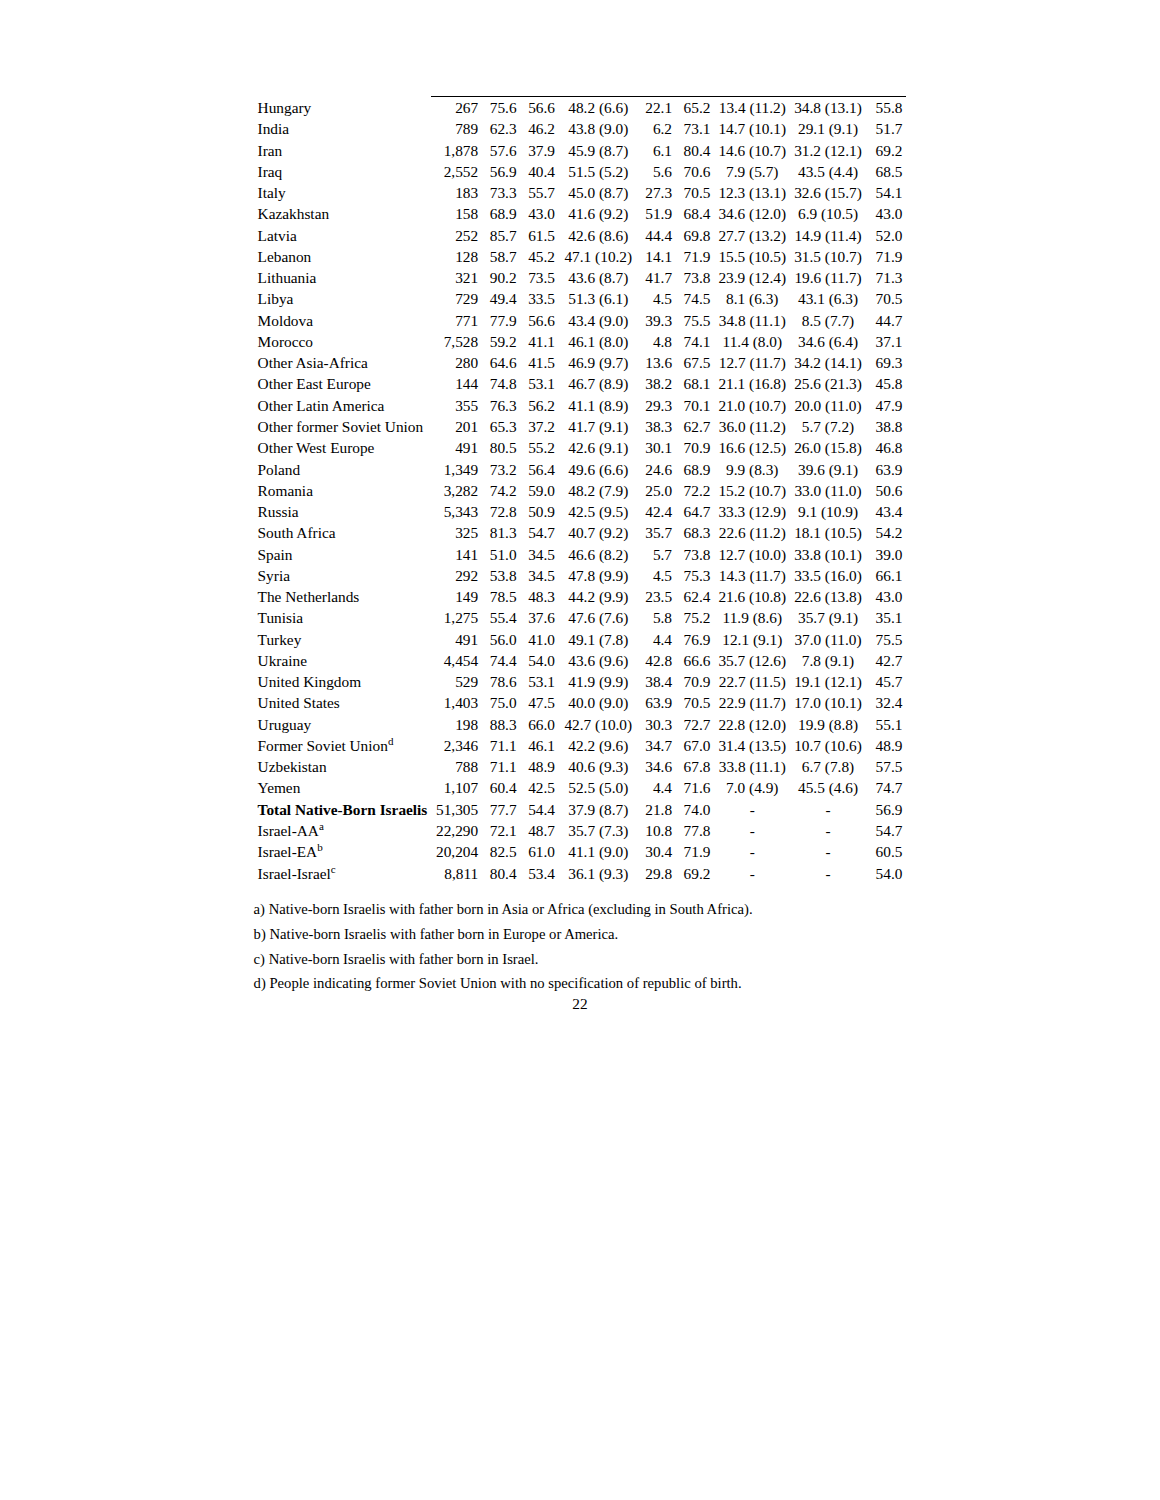| Hungary | 267 | 75.6 | 56.6 | 48.2 (6.6) | 22.1 | 65.2 | 13.4 (11.2) | 34.8 (13.1) | 55.8 |
| India | 789 | 62.3 | 46.2 | 43.8 (9.0) | 6.2 | 73.1 | 14.7 (10.1) | 29.1 (9.1) | 51.7 |
| Iran | 1,878 | 57.6 | 37.9 | 45.9 (8.7) | 6.1 | 80.4 | 14.6 (10.7) | 31.2 (12.1) | 69.2 |
| Iraq | 2,552 | 56.9 | 40.4 | 51.5 (5.2) | 5.6 | 70.6 | 7.9 (5.7) | 43.5 (4.4) | 68.5 |
| Italy | 183 | 73.3 | 55.7 | 45.0 (8.7) | 27.3 | 70.5 | 12.3 (13.1) | 32.6 (15.7) | 54.1 |
| Kazakhstan | 158 | 68.9 | 43.0 | 41.6 (9.2) | 51.9 | 68.4 | 34.6 (12.0) | 6.9 (10.5) | 43.0 |
| Latvia | 252 | 85.7 | 61.5 | 42.6 (8.6) | 44.4 | 69.8 | 27.7 (13.2) | 14.9 (11.4) | 52.0 |
| Lebanon | 128 | 58.7 | 45.2 | 47.1 (10.2) | 14.1 | 71.9 | 15.5 (10.5) | 31.5 (10.7) | 71.9 |
| Lithuania | 321 | 90.2 | 73.5 | 43.6 (8.7) | 41.7 | 73.8 | 23.9 (12.4) | 19.6 (11.7) | 71.3 |
| Libya | 729 | 49.4 | 33.5 | 51.3 (6.1) | 4.5 | 74.5 | 8.1 (6.3) | 43.1 (6.3) | 70.5 |
| Moldova | 771 | 77.9 | 56.6 | 43.4 (9.0) | 39.3 | 75.5 | 34.8 (11.1) | 8.5 (7.7) | 44.7 |
| Morocco | 7,528 | 59.2 | 41.1 | 46.1 (8.0) | 4.8 | 74.1 | 11.4 (8.0) | 34.6 (6.4) | 37.1 |
| Other Asia-Africa | 280 | 64.6 | 41.5 | 46.9 (9.7) | 13.6 | 67.5 | 12.7 (11.7) | 34.2 (14.1) | 69.3 |
| Other East Europe | 144 | 74.8 | 53.1 | 46.7 (8.9) | 38.2 | 68.1 | 21.1 (16.8) | 25.6 (21.3) | 45.8 |
| Other Latin America | 355 | 76.3 | 56.2 | 41.1 (8.9) | 29.3 | 70.1 | 21.0 (10.7) | 20.0 (11.0) | 47.9 |
| Other former Soviet Union | 201 | 65.3 | 37.2 | 41.7 (9.1) | 38.3 | 62.7 | 36.0 (11.2) | 5.7 (7.2) | 38.8 |
| Other West Europe | 491 | 80.5 | 55.2 | 42.6 (9.1) | 30.1 | 70.9 | 16.6 (12.5) | 26.0 (15.8) | 46.8 |
| Poland | 1,349 | 73.2 | 56.4 | 49.6 (6.6) | 24.6 | 68.9 | 9.9 (8.3) | 39.6 (9.1) | 63.9 |
| Romania | 3,282 | 74.2 | 59.0 | 48.2 (7.9) | 25.0 | 72.2 | 15.2 (10.7) | 33.0 (11.0) | 50.6 |
| Russia | 5,343 | 72.8 | 50.9 | 42.5 (9.5) | 42.4 | 64.7 | 33.3 (12.9) | 9.1 (10.9) | 43.4 |
| South Africa | 325 | 81.3 | 54.7 | 40.7 (9.2) | 35.7 | 68.3 | 22.6 (11.2) | 18.1 (10.5) | 54.2 |
| Spain | 141 | 51.0 | 34.5 | 46.6 (8.2) | 5.7 | 73.8 | 12.7 (10.0) | 33.8 (10.1) | 39.0 |
| Syria | 292 | 53.8 | 34.5 | 47.8 (9.9) | 4.5 | 75.3 | 14.3 (11.7) | 33.5 (16.0) | 66.1 |
| The Netherlands | 149 | 78.5 | 48.3 | 44.2 (9.9) | 23.5 | 62.4 | 21.6 (10.8) | 22.6 (13.8) | 43.0 |
| Tunisia | 1,275 | 55.4 | 37.6 | 47.6 (7.6) | 5.8 | 75.2 | 11.9 (8.6) | 35.7 (9.1) | 35.1 |
| Turkey | 491 | 56.0 | 41.0 | 49.1 (7.8) | 4.4 | 76.9 | 12.1 (9.1) | 37.0 (11.0) | 75.5 |
| Ukraine | 4,454 | 74.4 | 54.0 | 43.6 (9.6) | 42.8 | 66.6 | 35.7 (12.6) | 7.8 (9.1) | 42.7 |
| United Kingdom | 529 | 78.6 | 53.1 | 41.9 (9.9) | 38.4 | 70.9 | 22.7 (11.5) | 19.1 (12.1) | 45.7 |
| United States | 1,403 | 75.0 | 47.5 | 40.0 (9.0) | 63.9 | 70.5 | 22.9 (11.7) | 17.0 (10.1) | 32.4 |
| Uruguay | 198 | 88.3 | 66.0 | 42.7 (10.0) | 30.3 | 72.7 | 22.8 (12.0) | 19.9 (8.8) | 55.1 |
| Former Soviet Union d | 2,346 | 71.1 | 46.1 | 42.2 (9.6) | 34.7 | 67.0 | 31.4 (13.5) | 10.7 (10.6) | 48.9 |
| Uzbekistan | 788 | 71.1 | 48.9 | 40.6 (9.3) | 34.6 | 67.8 | 33.8 (11.1) | 6.7 (7.8) | 57.5 |
| Yemen | 1,107 | 60.4 | 42.5 | 52.5 (5.0) | 4.4 | 71.6 | 7.0 (4.9) | 45.5 (4.6) | 74.7 |
| Total Native-Born Israelis | 51,305 | 77.7 | 54.4 | 37.9 (8.7) | 21.8 | 74.0 | - | - | 56.9 |
| Israel-AA a | 22,290 | 72.1 | 48.7 | 35.7 (7.3) | 10.8 | 77.8 | - | - | 54.7 |
| Israel-EA b | 20,204 | 82.5 | 61.0 | 41.1 (9.0) | 30.4 | 71.9 | - | - | 60.5 |
| Israel-Israel c | 8,811 | 80.4 | 53.4 | 36.1 (9.3) | 29.8 | 69.2 | - | - | 54.0 |
a) Native-born Israelis with father born in Asia or Africa (excluding in South Africa).
b) Native-born Israelis with father born in Europe or America.
c) Native-born Israelis with father born in Israel.
d) People indicating former Soviet Union with no specification of republic of birth.
22